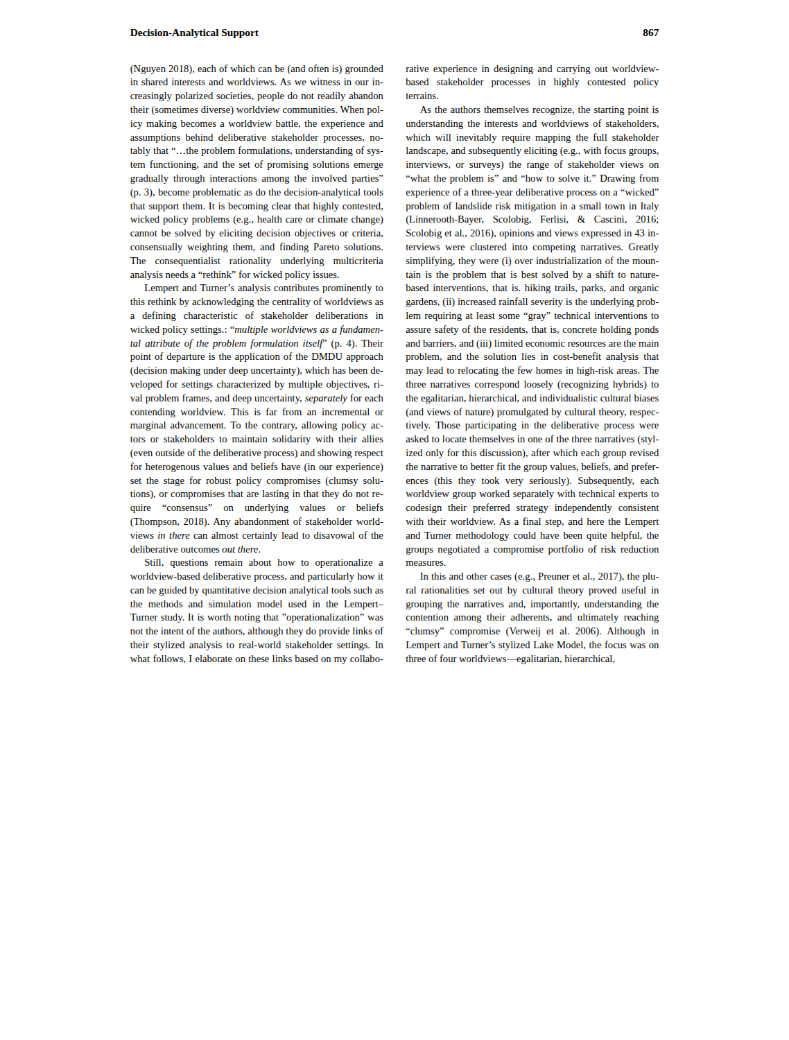Decision-Analytical Support 867
(Nguyen 2018), each of which can be (and often is) grounded in shared interests and worldviews. As we witness in our increasingly polarized societies, people do not readily abandon their (sometimes diverse) worldview communities. When policy making becomes a worldview battle, the experience and assumptions behind deliberative stakeholder processes, notably that “…the problem formulations, understanding of system functioning, and the set of promising solutions emerge gradually through interactions among the involved parties” (p. 3), become problematic as do the decision-analytical tools that support them. It is becoming clear that highly contested, wicked policy problems (e.g., health care or climate change) cannot be solved by eliciting decision objectives or criteria, consensually weighting them, and finding Pareto solutions. The consequentialist rationality underlying multicriteria analysis needs a “rethink” for wicked policy issues.
Lempert and Turner’s analysis contributes prominently to this rethink by acknowledging the centrality of worldviews as a defining characteristic of stakeholder deliberations in wicked policy settings.: “multiple worldviews as a fundamental attribute of the problem formulation itself” (p. 4). Their point of departure is the application of the DMDU approach (decision making under deep uncertainty), which has been developed for settings characterized by multiple objectives, rival problem frames, and deep uncertainty, separately for each contending worldview. This is far from an incremental or marginal advancement. To the contrary, allowing policy actors or stakeholders to maintain solidarity with their allies (even outside of the deliberative process) and showing respect for heterogenous values and beliefs have (in our experience) set the stage for robust policy compromises (clumsy solutions), or compromises that are lasting in that they do not require “consensus” on underlying values or beliefs (Thompson, 2018). Any abandonment of stakeholder worldviews in there can almost certainly lead to disavowal of the deliberative outcomes out there.
Still, questions remain about how to operationalize a worldview-based deliberative process, and particularly how it can be guided by quantitative decision analytical tools such as the methods and simulation model used in the Lempert–Turner study. It is worth noting that ”operationalization” was not the intent of the authors, although they do provide links of their stylized analysis to real-world stakeholder settings. In what follows, I elaborate on these links based on my collaborative experience in designing and carrying out worldview-based stakeholder processes in highly contested policy terrains.
As the authors themselves recognize, the starting point is understanding the interests and worldviews of stakeholders, which will inevitably require mapping the full stakeholder landscape, and subsequently eliciting (e.g., with focus groups, interviews, or surveys) the range of stakeholder views on “what the problem is” and “how to solve it.” Drawing from experience of a three-year deliberative process on a “wicked” problem of landslide risk mitigation in a small town in Italy (Linnerooth-Bayer, Scolobig, Ferlisi, & Cascini, 2016; Scolobig et al., 2016), opinions and views expressed in 43 interviews were clustered into competing narratives. Greatly simplifying, they were (i) over industrialization of the mountain is the problem that is best solved by a shift to nature-based interventions, that is. hiking trails, parks, and organic gardens, (ii) increased rainfall severity is the underlying problem requiring at least some “gray” technical interventions to assure safety of the residents, that is, concrete holding ponds and barriers, and (iii) limited economic resources are the main problem, and the solution lies in cost-benefit analysis that may lead to relocating the few homes in high-risk areas. The three narratives correspond loosely (recognizing hybrids) to the egalitarian, hierarchical, and individualistic cultural biases (and views of nature) promulgated by cultural theory, respectively. Those participating in the deliberative process were asked to locate themselves in one of the three narratives (stylized only for this discussion), after which each group revised the narrative to better fit the group values, beliefs, and preferences (this they took very seriously). Subsequently, each worldview group worked separately with technical experts to codesign their preferred strategy independently consistent with their worldview. As a final step, and here the Lempert and Turner methodology could have been quite helpful, the groups negotiated a compromise portfolio of risk reduction measures.
In this and other cases (e.g., Preuner et al., 2017), the plural rationalities set out by cultural theory proved useful in grouping the narratives and, importantly, understanding the contention among their adherents, and ultimately reaching “clumsy” compromise (Verweij et al. 2006). Although in Lempert and Turner’s stylized Lake Model, the focus was on three of four worldviews—egalitarian, hierarchical,